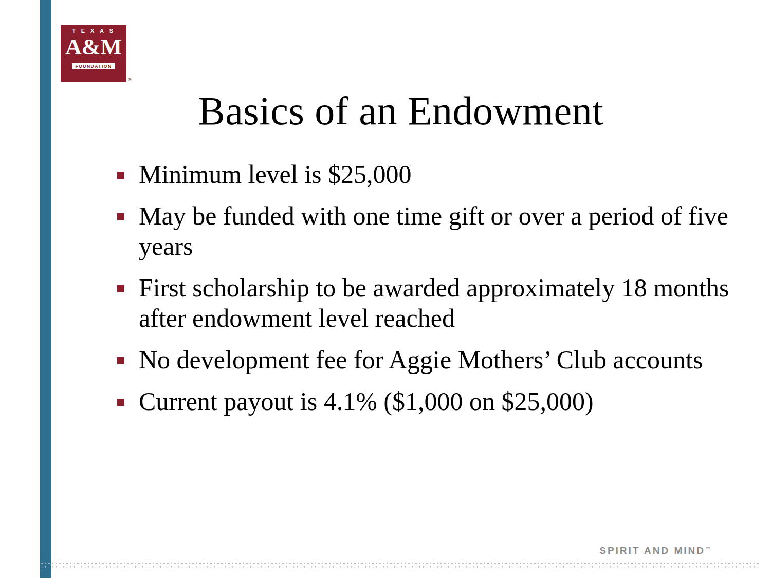T E X A S
A&M
FOUNDATION
®
Basics of an Endowment
Minimum level is $25,000
May be funded with one time gift or over a period of five years
First scholarship to be awarded approximately 18 months after endowment level reached
No development fee for Aggie Mothers’ Club accounts
Current payout is 4.1% ($1,000 on $25,000)
SPIRIT AND MIND™